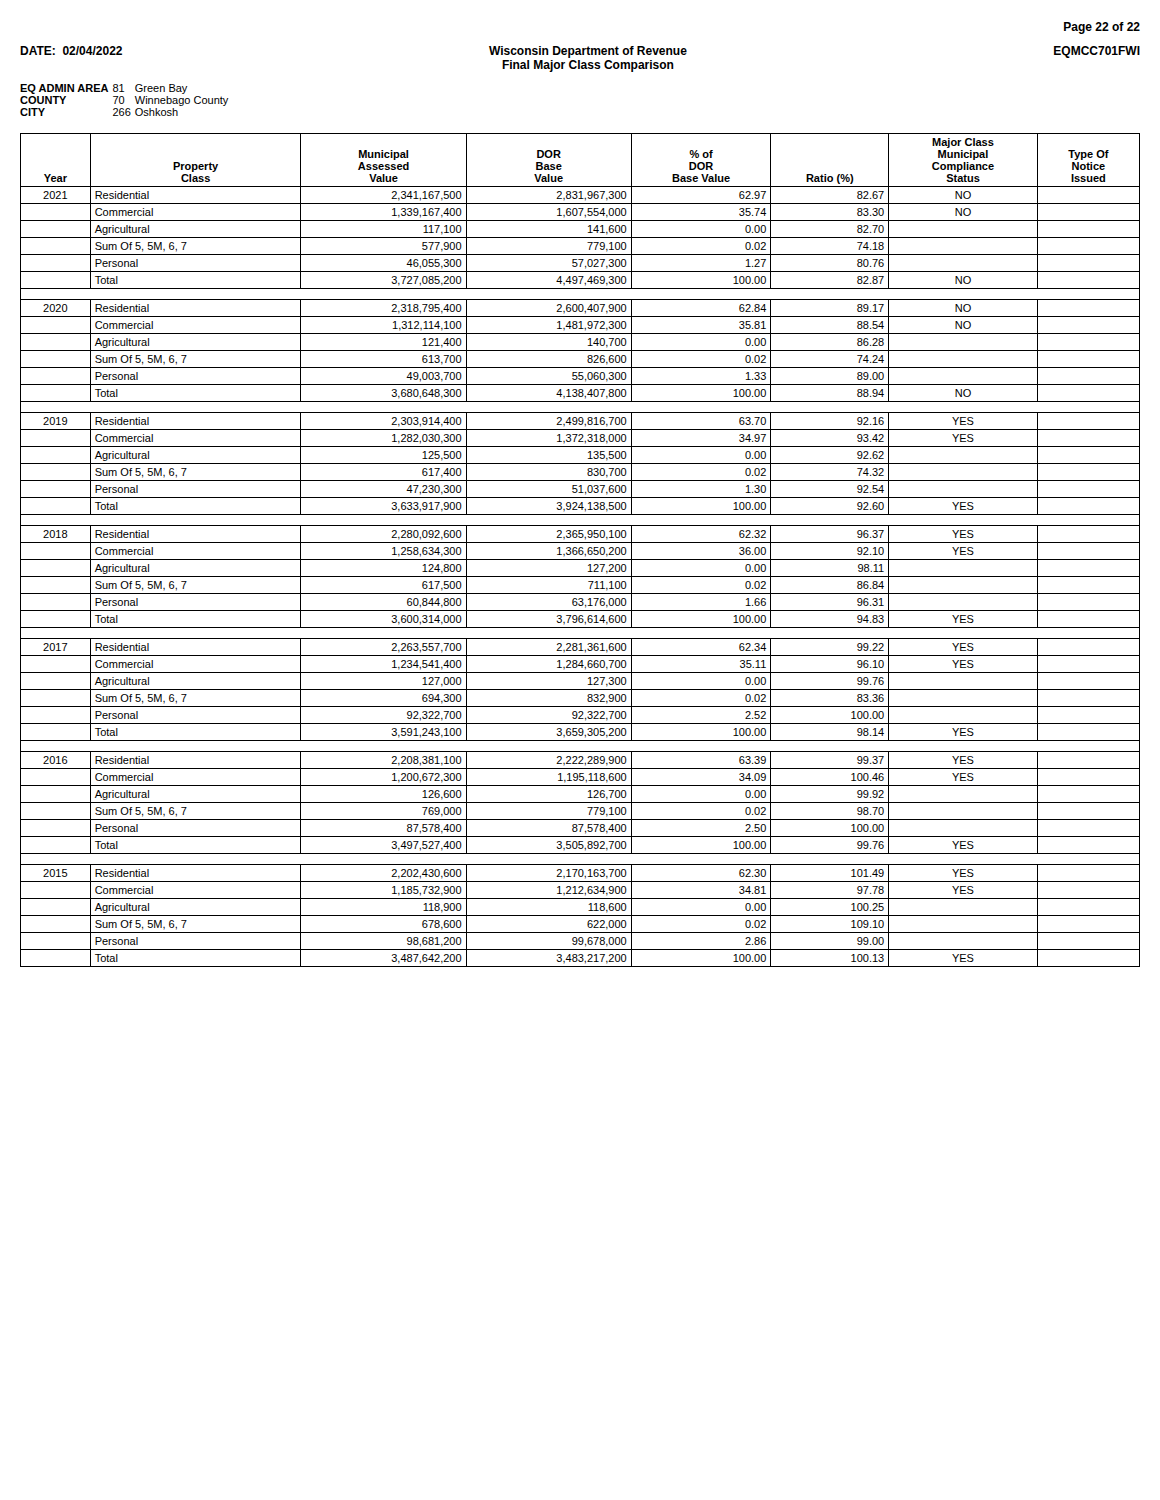Page 22 of 22
DATE: 02/04/2022
Wisconsin Department of Revenue
Final Major Class Comparison
EQMCC701FWI
| EQ ADMIN AREA | 81 | Green Bay |
| COUNTY | 70 | Winnebago County |
| CITY | 266 | Oshkosh |
| Year | Property Class | Municipal Assessed Value | DOR Base Value | % of DOR Base Value | Ratio (%) | Major Class Municipal Compliance Status | Type Of Notice Issued |
| --- | --- | --- | --- | --- | --- | --- | --- |
| 2021 | Residential | 2,341,167,500 | 2,831,967,300 | 62.97 | 82.67 | NO | |
| | Commercial | 1,339,167,400 | 1,607,554,000 | 35.74 | 83.30 | NO | |
| | Agricultural | 117,100 | 141,600 | 0.00 | 82.70 | | |
| | Sum Of 5, 5M, 6, 7 | 577,900 | 779,100 | 0.02 | 74.18 | | |
| | Personal | 46,055,300 | 57,027,300 | 1.27 | 80.76 | | |
| | Total | 3,727,085,200 | 4,497,469,300 | 100.00 | 82.87 | NO | |
| 2020 | Residential | 2,318,795,400 | 2,600,407,900 | 62.84 | 89.17 | NO | |
| | Commercial | 1,312,114,100 | 1,481,972,300 | 35.81 | 88.54 | NO | |
| | Agricultural | 121,400 | 140,700 | 0.00 | 86.28 | | |
| | Sum Of 5, 5M, 6, 7 | 613,700 | 826,600 | 0.02 | 74.24 | | |
| | Personal | 49,003,700 | 55,060,300 | 1.33 | 89.00 | | |
| | Total | 3,680,648,300 | 4,138,407,800 | 100.00 | 88.94 | NO | |
| 2019 | Residential | 2,303,914,400 | 2,499,816,700 | 63.70 | 92.16 | YES | |
| | Commercial | 1,282,030,300 | 1,372,318,000 | 34.97 | 93.42 | YES | |
| | Agricultural | 125,500 | 135,500 | 0.00 | 92.62 | | |
| | Sum Of 5, 5M, 6, 7 | 617,400 | 830,700 | 0.02 | 74.32 | | |
| | Personal | 47,230,300 | 51,037,600 | 1.30 | 92.54 | | |
| | Total | 3,633,917,900 | 3,924,138,500 | 100.00 | 92.60 | YES | |
| 2018 | Residential | 2,280,092,600 | 2,365,950,100 | 62.32 | 96.37 | YES | |
| | Commercial | 1,258,634,300 | 1,366,650,200 | 36.00 | 92.10 | YES | |
| | Agricultural | 124,800 | 127,200 | 0.00 | 98.11 | | |
| | Sum Of 5, 5M, 6, 7 | 617,500 | 711,100 | 0.02 | 86.84 | | |
| | Personal | 60,844,800 | 63,176,000 | 1.66 | 96.31 | | |
| | Total | 3,600,314,000 | 3,796,614,600 | 100.00 | 94.83 | YES | |
| 2017 | Residential | 2,263,557,700 | 2,281,361,600 | 62.34 | 99.22 | YES | |
| | Commercial | 1,234,541,400 | 1,284,660,700 | 35.11 | 96.10 | YES | |
| | Agricultural | 127,000 | 127,300 | 0.00 | 99.76 | | |
| | Sum Of 5, 5M, 6, 7 | 694,300 | 832,900 | 0.02 | 83.36 | | |
| | Personal | 92,322,700 | 92,322,700 | 2.52 | 100.00 | | |
| | Total | 3,591,243,100 | 3,659,305,200 | 100.00 | 98.14 | YES | |
| 2016 | Residential | 2,208,381,100 | 2,222,289,900 | 63.39 | 99.37 | YES | |
| | Commercial | 1,200,672,300 | 1,195,118,600 | 34.09 | 100.46 | YES | |
| | Agricultural | 126,600 | 126,700 | 0.00 | 99.92 | | |
| | Sum Of 5, 5M, 6, 7 | 769,000 | 779,100 | 0.02 | 98.70 | | |
| | Personal | 87,578,400 | 87,578,400 | 2.50 | 100.00 | | |
| | Total | 3,497,527,400 | 3,505,892,700 | 100.00 | 99.76 | YES | |
| 2015 | Residential | 2,202,430,600 | 2,170,163,700 | 62.30 | 101.49 | YES | |
| | Commercial | 1,185,732,900 | 1,212,634,900 | 34.81 | 97.78 | YES | |
| | Agricultural | 118,900 | 118,600 | 0.00 | 100.25 | | |
| | Sum Of 5, 5M, 6, 7 | 678,600 | 622,000 | 0.02 | 109.10 | | |
| | Personal | 98,681,200 | 99,678,000 | 2.86 | 99.00 | | |
| | Total | 3,487,642,200 | 3,483,217,200 | 100.00 | 100.13 | YES | |